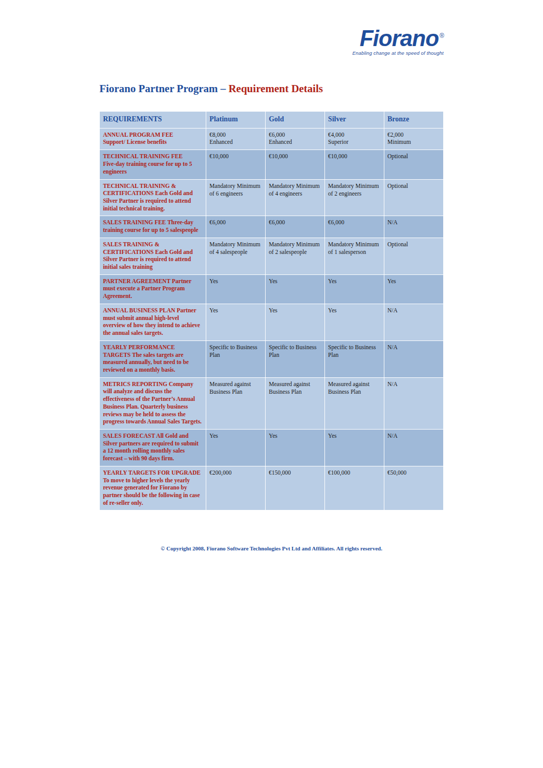Fiorano®
Enabling change at the speed of thought
Fiorano Partner Program – Requirement Details
| REQUIREMENTS | Platinum | Gold | Silver | Bronze |
| --- | --- | --- | --- | --- |
| ANNUAL PROGRAM FEE Support/ License benefits | €8,000 Enhanced | €6,000 Enhanced | €4,000 Superior | €2,000 Minimum |
| TECHNICAL TRAINING FEE Five-day training course for up to 5 engineers | €10,000 | €10,000 | €10,000 | Optional |
| TECHNICAL TRAINING & CERTIFICATIONS Each Gold and Silver Partner is required to attend initial technical training. | Mandatory Minimum of 6 engineers | Mandatory Minimum of 4 engineers | Mandatory Minimum of 2 engineers | Optional |
| SALES TRAINING FEE Three-day training course for up to 5 salespeople | €6,000 | €6,000 | €6,000 | N/A |
| SALES TRAINING & CERTIFICATIONS Each Gold and Silver Partner is required to attend initial sales training | Mandatory Minimum of 4 salespeople | Mandatory Minimum of 2 salespeople | Mandatory Minimum of 1 salesperson | Optional |
| PARTNER AGREEMENT Partner must execute a Partner Program Agreement. | Yes | Yes | Yes | Yes |
| ANNUAL BUSINESS PLAN Partner must submit annual high-level overview of how they intend to achieve the annual sales targets. | Yes | Yes | Yes | N/A |
| YEARLY PERFORMANCE TARGETS The sales targets are measured annually, but need to be reviewed on a monthly basis. | Specific to Business Plan | Specific to Business Plan | Specific to Business Plan | N/A |
| METRICS REPORTING Company will analyze and discuss the effectiveness of the Partner’s Annual Business Plan. Quarterly business reviews may be held to assess the progress towards Annual Sales Targets. | Measured against Business Plan | Measured against Business Plan | Measured against Business Plan | N/A |
| SALES FORECAST All Gold and Silver partners are required to submit a 12 month rolling monthly sales forecast – with 90 days firm. | Yes | Yes | Yes | N/A |
| YEARLY TARGETS FOR UPGRADE To move to higher levels the yearly revenue generated for Fiorano by partner should be the following in case of re-seller only. | €200,000 | €150,000 | €100,000 | €50,000 |
© Copyright 2008, Fiorano Software Technologies Pvt Ltd and Affiliates. All rights reserved.